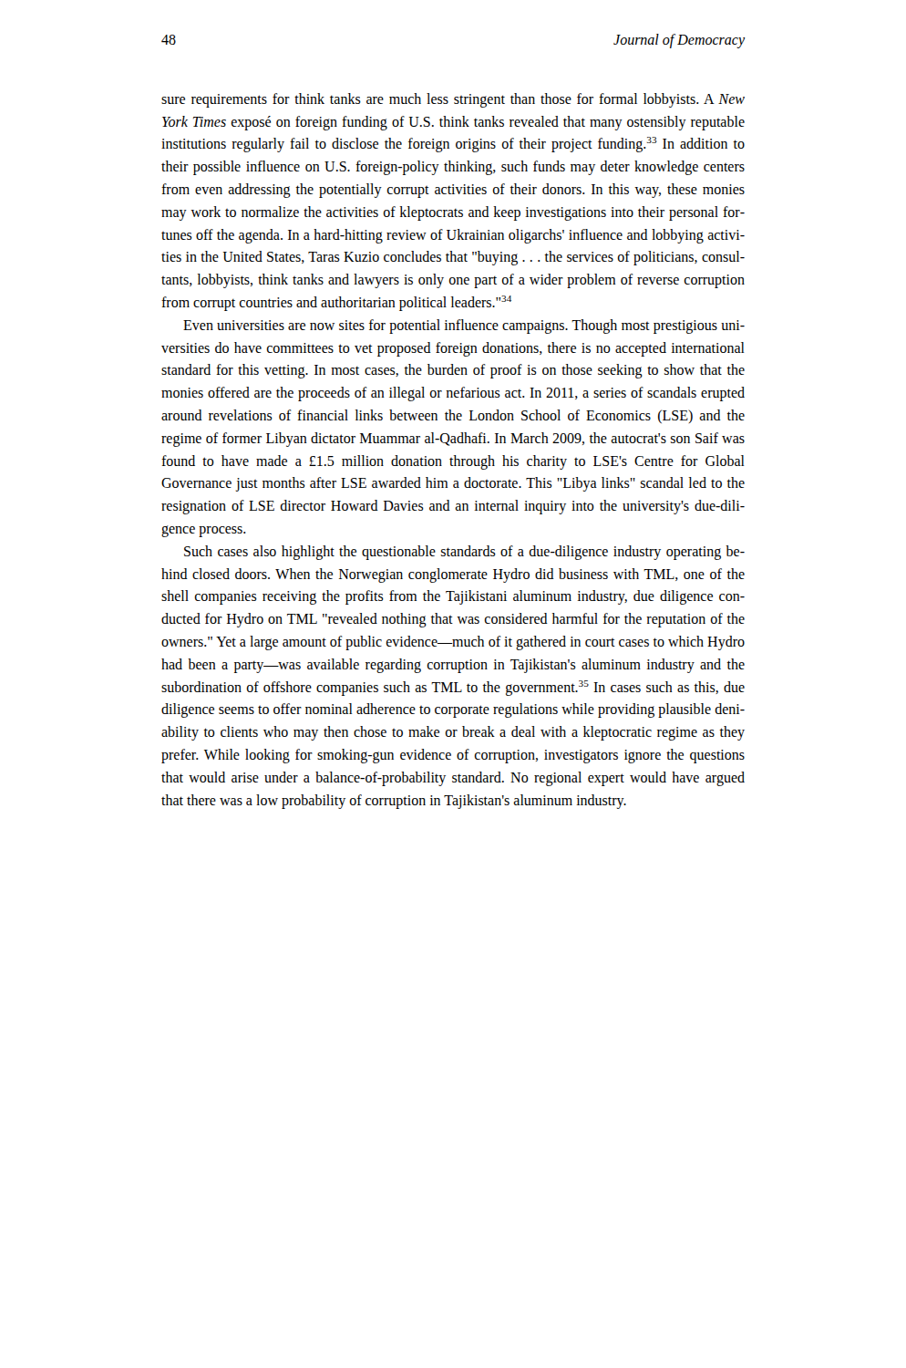48 Journal of Democracy
sure requirements for think tanks are much less stringent than those for formal lobbyists. A New York Times exposé on foreign funding of U.S. think tanks revealed that many ostensibly reputable institutions regularly fail to disclose the foreign origins of their project funding.33 In addition to their possible influence on U.S. foreign-policy thinking, such funds may deter knowledge centers from even addressing the potentially corrupt activities of their donors. In this way, these monies may work to normalize the activities of kleptocrats and keep investigations into their personal fortunes off the agenda. In a hard-hitting review of Ukrainian oligarchs' influence and lobbying activities in the United States, Taras Kuzio concludes that "buying . . . the services of politicians, consultants, lobbyists, think tanks and lawyers is only one part of a wider problem of reverse corruption from corrupt countries and authoritarian political leaders."34
Even universities are now sites for potential influence campaigns. Though most prestigious universities do have committees to vet proposed foreign donations, there is no accepted international standard for this vetting. In most cases, the burden of proof is on those seeking to show that the monies offered are the proceeds of an illegal or nefarious act. In 2011, a series of scandals erupted around revelations of financial links between the London School of Economics (LSE) and the regime of former Libyan dictator Muammar al-Qadhafi. In March 2009, the autocrat's son Saif was found to have made a £1.5 million donation through his charity to LSE's Centre for Global Governance just months after LSE awarded him a doctorate. This "Libya links" scandal led to the resignation of LSE director Howard Davies and an internal inquiry into the university's due-diligence process.
Such cases also highlight the questionable standards of a due-diligence industry operating behind closed doors. When the Norwegian conglomerate Hydro did business with TML, one of the shell companies receiving the profits from the Tajikistani aluminum industry, due diligence conducted for Hydro on TML "revealed nothing that was considered harmful for the reputation of the owners." Yet a large amount of public evidence—much of it gathered in court cases to which Hydro had been a party—was available regarding corruption in Tajikistan's aluminum industry and the subordination of offshore companies such as TML to the government.35 In cases such as this, due diligence seems to offer nominal adherence to corporate regulations while providing plausible deniability to clients who may then chose to make or break a deal with a kleptocratic regime as they prefer. While looking for smoking-gun evidence of corruption, investigators ignore the questions that would arise under a balance-of-probability standard. No regional expert would have argued that there was a low probability of corruption in Tajikistan's aluminum industry.